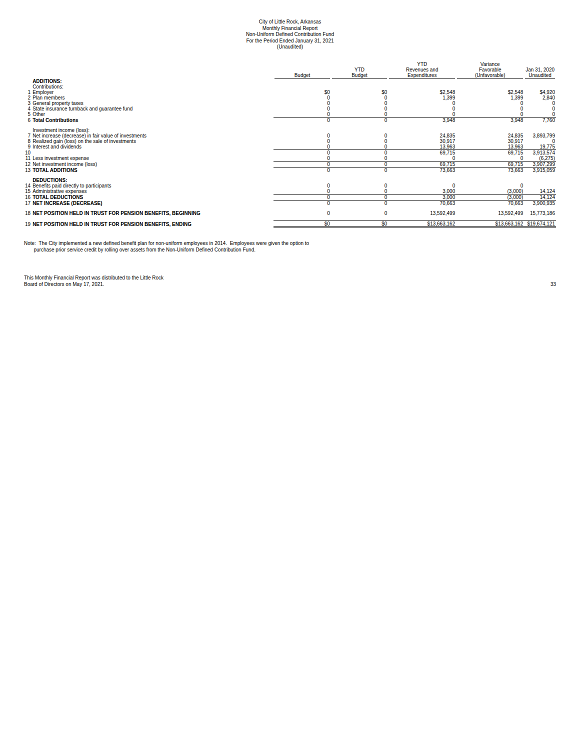City of Little Rock, Arkansas
Monthly Financial Report
Non-Uniform Defined Contribution Fund
For the Period Ended January 31, 2021
(Unaudited)
| | | | | YTD | Variance | |
| | | | YTD | Revenues and | Favorable | Jan 31, 2020 |
| | | Budget | Budget | Expenditures | (Unfavorable) | Unaudited |
| | ADDITIONS: | | | | | |
| | Contributions: | | | | | |
| 1 | Employer | $0 | $0 | $2,548 | $2,548 | $4,920 |
| 2 | Plan members | 0 | 0 | 1,399 | 1,399 | 2,840 |
| 3 | General property taxes | 0 | 0 | 0 | 0 | 0 |
| 4 | State insurance turnback and guarantee fund | 0 | 0 | 0 | 0 | 0 |
| 5 | Other | 0 | 0 | 0 | 0 | 0 |
| 6 | Total Contributions | 0 | 0 | 3,948 | 3,948 | 7,760 |
| | Investment income (loss): | | | | | |
| 7 | Net increase (decrease) in fair value of investments | 0 | 0 | 24,835 | 24,835 | 3,893,799 |
| 8 | Realized gain (loss) on the sale of investments | 0 | 0 | 30,917 | 30,917 | 0 |
| 9 | Interest and dividends | 0 | 0 | 13,963 | 13,963 | 19,775 |
| 10 | | 0 | 0 | 69,715 | 69,715 | 3,913,574 |
| 11 | Less investment expense | 0 | 0 | 0 | 0 | (6,275) |
| 12 | Net investment income (loss) | 0 | 0 | 69,715 | 69,715 | 3,907,299 |
| 13 | TOTAL ADDITIONS | 0 | 0 | 73,663 | 73,663 | 3,915,059 |
| | DEDUCTIONS: | | | | | |
| 14 | Benefits paid directly to participants | 0 | 0 | 0 | 0 | |
| 15 | Administrative expenses | 0 | 0 | 3,000 | (3,000) | 14,124 |
| 16 | TOTAL DEDUCTIONS | 0 | 0 | 3,000 | (3,000) | 14,124 |
| 17 | NET INCREASE (DECREASE) | 0 | 0 | 70,663 | 70,663 | 3,900,935 |
| 18 | NET POSITION HELD IN TRUST FOR PENSION BENEFITS, BEGINNING | 0 | 0 | 13,592,499 | 13,592,499 | 15,773,186 |
| 19 | NET POSITION HELD IN TRUST FOR PENSION BENEFITS, ENDING | $0 | $0 | $13,663,162 | $13,663,162 | $19,674,121 |
Note: The City implemented a new defined benefit plan for non-uniform employees in 2014. Employees were given the option to
purchase prior service credit by rolling over assets from the Non-Uniform Defined Contribution Fund.
This Monthly Financial Report was distributed to the Little Rock
Board of Directors on May 17, 2021. 33